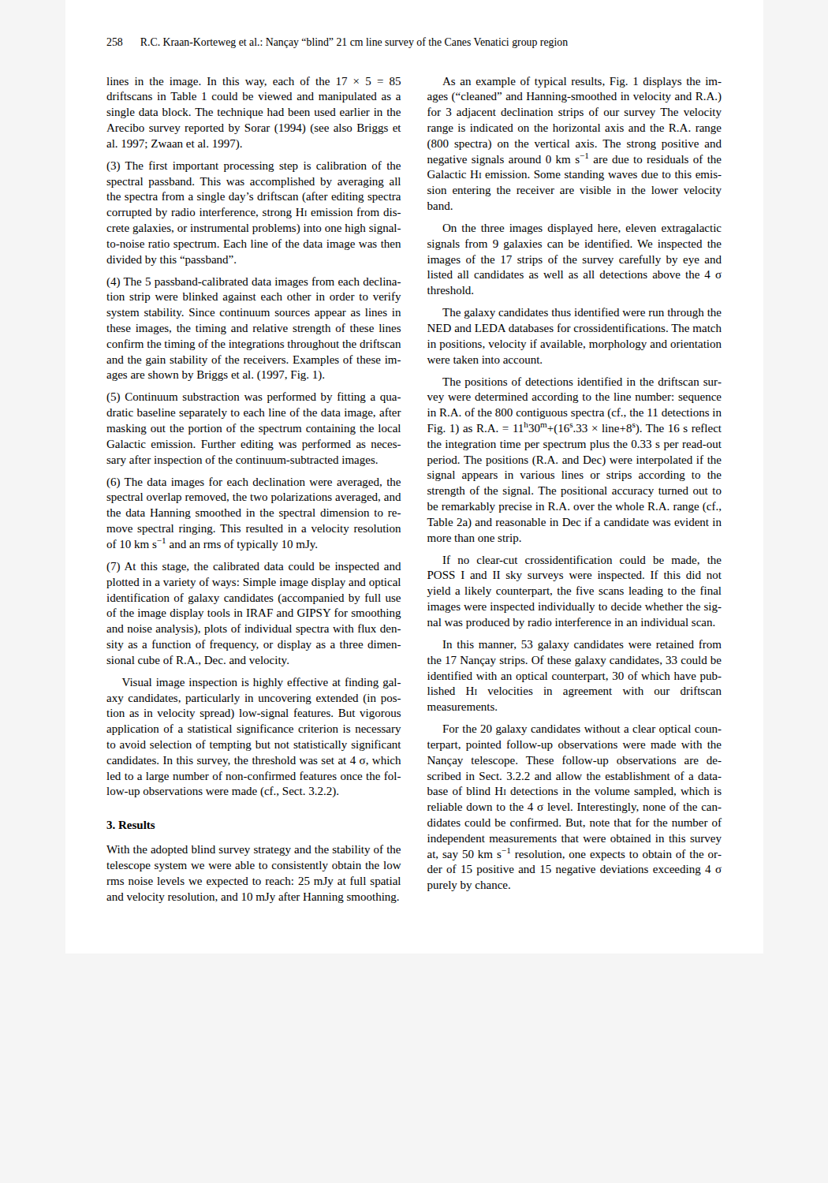258 R.C. Kraan-Korteweg et al.: Nançay “blind” 21 cm line survey of the Canes Venatici group region
lines in the image. In this way, each of the 17 × 5 = 85 driftscans in Table 1 could be viewed and manipulated as a single data block. The technique had been used earlier in the Arecibo survey reported by Sorar (1994) (see also Briggs et al. 1997; Zwaan et al. 1997).
(3) The first important processing step is calibration of the spectral passband. This was accomplished by averaging all the spectra from a single day’s driftscan (after editing spectra corrupted by radio interference, strong Hi emission from discrete galaxies, or instrumental problems) into one high signal-to-noise ratio spectrum. Each line of the data image was then divided by this “passband”.
(4) The 5 passband-calibrated data images from each declination strip were blinked against each other in order to verify system stability. Since continuum sources appear as lines in these images, the timing and relative strength of these lines confirm the timing of the integrations throughout the driftscan and the gain stability of the receivers. Examples of these images are shown by Briggs et al. (1997, Fig. 1).
(5) Continuum substraction was performed by fitting a quadratic baseline separately to each line of the data image, after masking out the portion of the spectrum containing the local Galactic emission. Further editing was performed as necessary after inspection of the continuum-subtracted images.
(6) The data images for each declination were averaged, the spectral overlap removed, the two polarizations averaged, and the data Hanning smoothed in the spectral dimension to remove spectral ringing. This resulted in a velocity resolution of 10 km s−1 and an rms of typically 10 mJy.
(7) At this stage, the calibrated data could be inspected and plotted in a variety of ways: Simple image display and optical identification of galaxy candidates (accompanied by full use of the image display tools in IRAF and GIPSY for smoothing and noise analysis), plots of individual spectra with flux density as a function of frequency, or display as a three dimensional cube of R.A., Dec. and velocity.
Visual image inspection is highly effective at finding galaxy candidates, particularly in uncovering extended (in postion as in velocity spread) low-signal features. But vigorous application of a statistical significance criterion is necessary to avoid selection of tempting but not statistically significant candidates. In this survey, the threshold was set at 4 σ, which led to a large number of non-confirmed features once the follow-up observations were made (cf., Sect. 3.2.2).
3. Results
With the adopted blind survey strategy and the stability of the telescope system we were able to consistently obtain the low rms noise levels we expected to reach: 25 mJy at full spatial and velocity resolution, and 10 mJy after Hanning smoothing.
As an example of typical results, Fig. 1 displays the images (“cleaned” and Hanning-smoothed in velocity and R.A.) for 3 adjacent declination strips of our survey The velocity range is indicated on the horizontal axis and the R.A. range (800 spectra) on the vertical axis. The strong positive and negative signals around 0 km s−1 are due to residuals of the Galactic Hi emission. Some standing waves due to this emission entering the receiver are visible in the lower velocity band.
On the three images displayed here, eleven extragalactic signals from 9 galaxies can be identified. We inspected the images of the 17 strips of the survey carefully by eye and listed all candidates as well as all detections above the 4 σ threshold.
The galaxy candidates thus identified were run through the NED and LEDA databases for crossidentifications. The match in positions, velocity if available, morphology and orientation were taken into account.
The positions of detections identified in the driftscan survey were determined according to the line number: sequence in R.A. of the 800 contiguous spectra (cf., the 11 detections in Fig. 1) as R.A. = 11h30m+(16s.33 × line+8s). The 16 s reflect the integration time per spectrum plus the 0.33 s per read-out period. The positions (R.A. and Dec) were interpolated if the signal appears in various lines or strips according to the strength of the signal. The positional accuracy turned out to be remarkably precise in R.A. over the whole R.A. range (cf., Table 2a) and reasonable in Dec if a candidate was evident in more than one strip.
If no clear-cut crossidentification could be made, the POSS I and II sky surveys were inspected. If this did not yield a likely counterpart, the five scans leading to the final images were inspected individually to decide whether the signal was produced by radio interference in an individual scan.
In this manner, 53 galaxy candidates were retained from the 17 Nançay strips. Of these galaxy candidates, 33 could be identified with an optical counterpart, 30 of which have published Hi velocities in agreement with our driftscan measurements.
For the 20 galaxy candidates without a clear optical counterpart, pointed follow-up observations were made with the Nançay telescope. These follow-up observations are described in Sect. 3.2.2 and allow the establishment of a database of blind Hi detections in the volume sampled, which is reliable down to the 4 σ level. Interestingly, none of the candidates could be confirmed. But, note that for the number of independent measurements that were obtained in this survey at, say 50 km s−1 resolution, one expects to obtain of the order of 15 positive and 15 negative deviations exceeding 4 σ purely by chance.